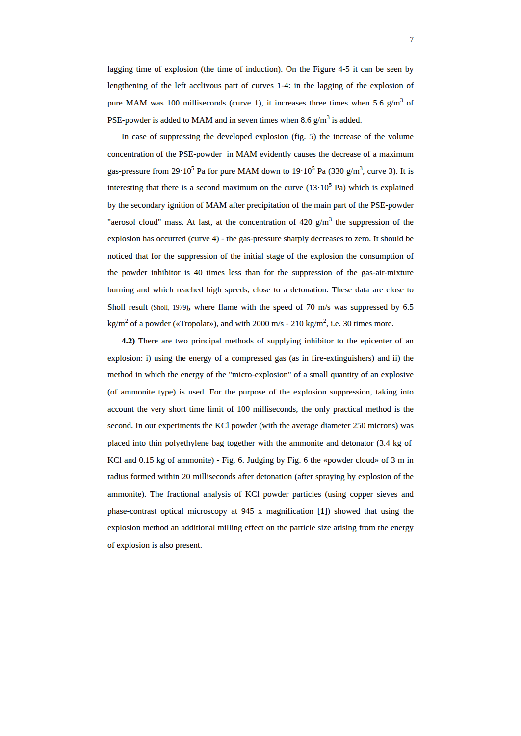7
lagging time of explosion (the time of induction). On the Figure 4-5 it can be seen by lengthening of the left acclivous part of curves 1-4: in the lagging of the explosion of pure MAM was 100 milliseconds (curve 1), it increases three times when 5.6 g/m3 of PSE-powder is added to MAM and in seven times when 8.6 g/m3 is added.
In case of suppressing the developed explosion (fig. 5) the increase of the volume concentration of the PSE-powder in MAM evidently causes the decrease of a maximum gas-pressure from 29·105 Pa for pure MAM down to 19·105 Pa (330 g/m3, curve 3). It is interesting that there is a second maximum on the curve (13·105 Pa) which is explained by the secondary ignition of MAM after precipitation of the main part of the PSE-powder "aerosol cloud" mass. At last, at the concentration of 420 g/m3 the suppression of the explosion has occurred (curve 4) - the gas-pressure sharply decreases to zero. It should be noticed that for the suppression of the initial stage of the explosion the consumption of the powder inhibitor is 40 times less than for the suppression of the gas-air-mixture burning and which reached high speeds, close to a detonation. These data are close to Sholl result (Sholl, 1979), where flame with the speed of 70 m/s was suppressed by 6.5 kg/m2 of a powder («Tropolar»), and with 2000 m/s - 210 kg/m2, i.e. 30 times more.
4.2) There are two principal methods of supplying inhibitor to the epicenter of an explosion: i) using the energy of a compressed gas (as in fire-extinguishers) and ii) the method in which the energy of the "micro-explosion" of a small quantity of an explosive (of ammonite type) is used. For the purpose of the explosion suppression, taking into account the very short time limit of 100 milliseconds, the only practical method is the second. In our experiments the KCl powder (with the average diameter 250 microns) was placed into thin polyethylene bag together with the ammonite and detonator (3.4 kg of KCl and 0.15 kg of ammonite) - Fig. 6. Judging by Fig. 6 the «powder cloud» of 3 m in radius formed within 20 milliseconds after detonation (after spraying by explosion of the ammonite). The fractional analysis of KCl powder particles (using copper sieves and phase-contrast optical microscopy at 945 x magnification [1]) showed that using the explosion method an additional milling effect on the particle size arising from the energy of explosion is also present.